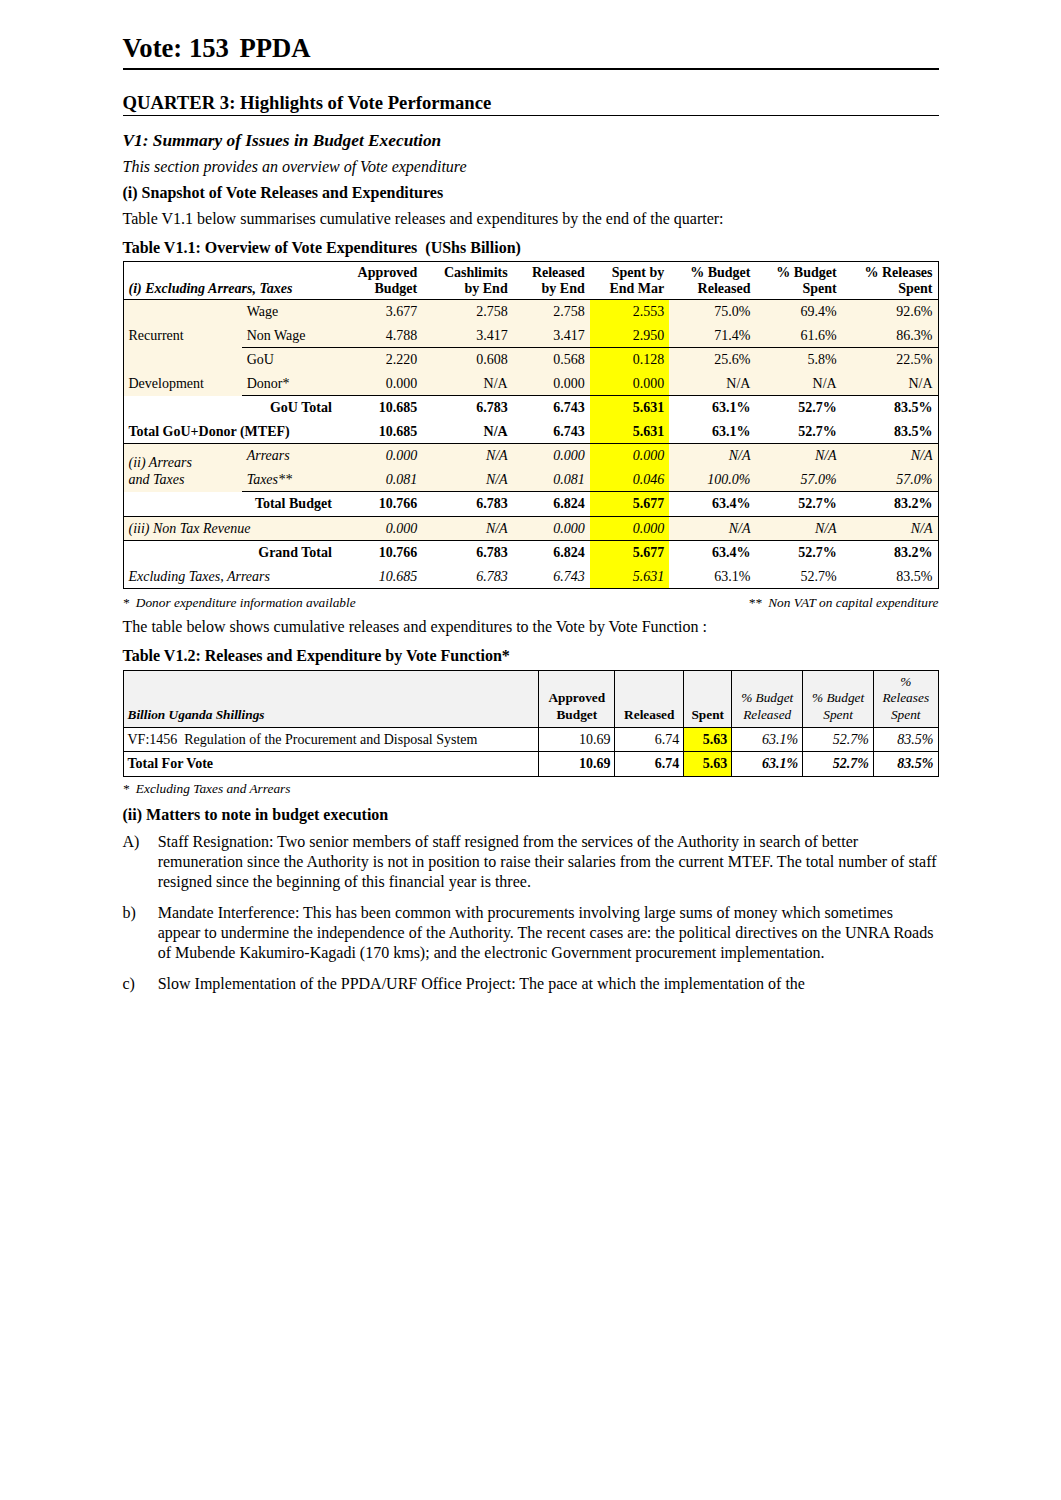Vote: 153 PPDA
QUARTER 3: Highlights of Vote Performance
V1: Summary of Issues in Budget Execution
This section provides an overview of Vote expenditure
(i) Snapshot of Vote Releases and Expenditures
Table V1.1 below summarises cumulative releases and expenditures by the end of the quarter:
Table V1.1: Overview of Vote Expenditures (UShs Billion)
| (i) Excluding Arrears, Taxes | Approved Budget | Cashlimits by End | Released by End | Spent by End Mar | % Budget Released | % Budget Spent | % Releases Spent |
| --- | --- | --- | --- | --- | --- | --- | --- |
| Recurrent | Wage | 3.677 | 2.758 | 2.758 | 2.553 | 75.0% | 69.4% | 92.6% |
| Non Wage | 4.788 | 3.417 | 3.417 | 2.950 | 71.4% | 61.6% | 86.3% |
| Development | GoU | 2.220 | 0.608 | 0.568 | 0.128 | 25.6% | 5.8% | 22.5% |
| Donor* | 0.000 | N/A | 0.000 | 0.000 | N/A | N/A | N/A |
| GoU Total | 10.685 | 6.783 | 6.743 | 5.631 | 63.1% | 52.7% | 83.5% |
| Total GoU+Donor (MTEF) | 10.685 | N/A | 6.743 | 5.631 | 63.1% | 52.7% | 83.5% |
| (ii) Arrears and Taxes | Arrears | 0.000 | N/A | 0.000 | 0.000 | N/A | N/A | N/A |
| Taxes** | 0.081 | N/A | 0.081 | 0.046 | 100.0% | 57.0% | 57.0% |
| Total Budget | 10.766 | 6.783 | 6.824 | 5.677 | 63.4% | 52.7% | 83.2% |
| (iii) Non Tax Revenue | 0.000 | N/A | 0.000 | 0.000 | N/A | N/A | N/A |
| Grand Total | 10.766 | 6.783 | 6.824 | 5.677 | 63.4% | 52.7% | 83.2% |
| Excluding Taxes, Arrears | 10.685 | 6.783 | 6.743 | 5.631 | 63.1% | 52.7% | 83.5% |
* Donor expenditure information available ** Non VAT on capital expenditure
The table below shows cumulative releases and expenditures to the Vote by Vote Function :
Table V1.2: Releases and Expenditure by Vote Function*
| Billion Uganda Shillings | Approved Budget | Released | Spent | % Budget Released | % Budget Spent | % Releases Spent |
| --- | --- | --- | --- | --- | --- | --- |
| VF:1456 Regulation of the Procurement and Disposal System | 10.69 | 6.74 | 5.63 | 63.1% | 52.7% | 83.5% |
| Total For Vote | 10.69 | 6.74 | 5.63 | 63.1% | 52.7% | 83.5% |
* Excluding Taxes and Arrears
(ii) Matters to note in budget execution
A) Staff Resignation: Two senior members of staff resigned from the services of the Authority in search of better remuneration since the Authority is not in position to raise their salaries from the current MTEF. The total number of staff resigned since the beginning of this financial year is three.
b) Mandate Interference: This has been common with procurements involving large sums of money which sometimes appear to undermine the independence of the Authority. The recent cases are: the political directives on the UNRA Roads of Mubende Kakumiro-Kagadi (170 kms); and the electronic Government procurement implementation.
c) Slow Implementation of the PPDA/URF Office Project: The pace at which the implementation of the